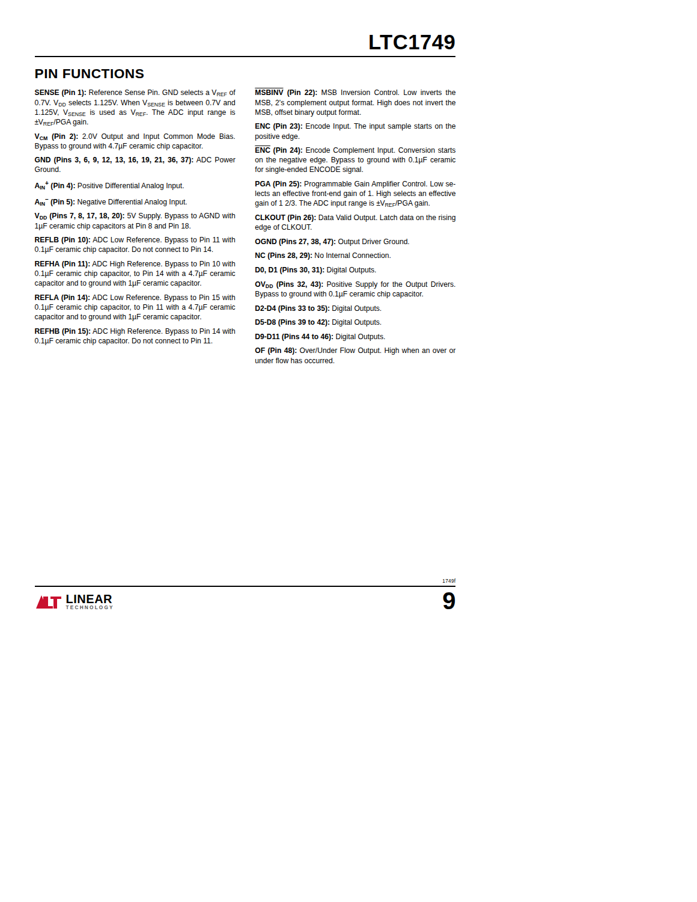LTC1749
PIN FUNCTIONS
SENSE (Pin 1): Reference Sense Pin. GND selects a VREF of 0.7V. VDD selects 1.125V. When VSENSE is between 0.7V and 1.125V, VSENSE is used as VREF. The ADC input range is ±VREF/PGA gain.
VCM (Pin 2): 2.0V Output and Input Common Mode Bias. Bypass to ground with 4.7µF ceramic chip capacitor.
GND (Pins 3, 6, 9, 12, 13, 16, 19, 21, 36, 37): ADC Power Ground.
AIN+ (Pin 4): Positive Differential Analog Input.
AIN– (Pin 5): Negative Differential Analog Input.
VDD (Pins 7, 8, 17, 18, 20): 5V Supply. Bypass to AGND with 1µF ceramic chip capacitors at Pin 8 and Pin 18.
REFLB (Pin 10): ADC Low Reference. Bypass to Pin 11 with 0.1µF ceramic chip capacitor. Do not connect to Pin 14.
REFHA (Pin 11): ADC High Reference. Bypass to Pin 10 with 0.1µF ceramic chip capacitor, to Pin 14 with a 4.7µF ceramic capacitor and to ground with 1µF ceramic capacitor.
REFLA (Pin 14): ADC Low Reference. Bypass to Pin 15 with 0.1µF ceramic chip capacitor, to Pin 11 with a 4.7µF ceramic capacitor and to ground with 1µF ceramic capacitor.
REFHB (Pin 15): ADC High Reference. Bypass to Pin 14 with 0.1µF ceramic chip capacitor. Do not connect to Pin 11.
MSBINV (Pin 22): MSB Inversion Control. Low inverts the MSB, 2's complement output format. High does not invert the MSB, offset binary output format.
ENC (Pin 23): Encode Input. The input sample starts on the positive edge.
ENC (Pin 24): Encode Complement Input. Conversion starts on the negative edge. Bypass to ground with 0.1µF ceramic for single-ended ENCODE signal.
PGA (Pin 25): Programmable Gain Amplifier Control. Low selects an effective front-end gain of 1. High selects an effective gain of 1 2/3. The ADC input range is ±VREF/PGA gain.
CLKOUT (Pin 26): Data Valid Output. Latch data on the rising edge of CLKOUT.
OGND (Pins 27, 38, 47): Output Driver Ground.
NC (Pins 28, 29): No Internal Connection.
D0, D1 (Pins 30, 31): Digital Outputs.
OVDD (Pins 32, 43): Positive Supply for the Output Drivers. Bypass to ground with 0.1µF ceramic chip capacitor.
D2-D4 (Pins 33 to 35): Digital Outputs.
D5-D8 (Pins 39 to 42): Digital Outputs.
D9-D11 (Pins 44 to 46): Digital Outputs.
OF (Pin 48): Over/Under Flow Output. High when an over or under flow has occurred.
1749f
LINEAR TECHNOLOGY
9